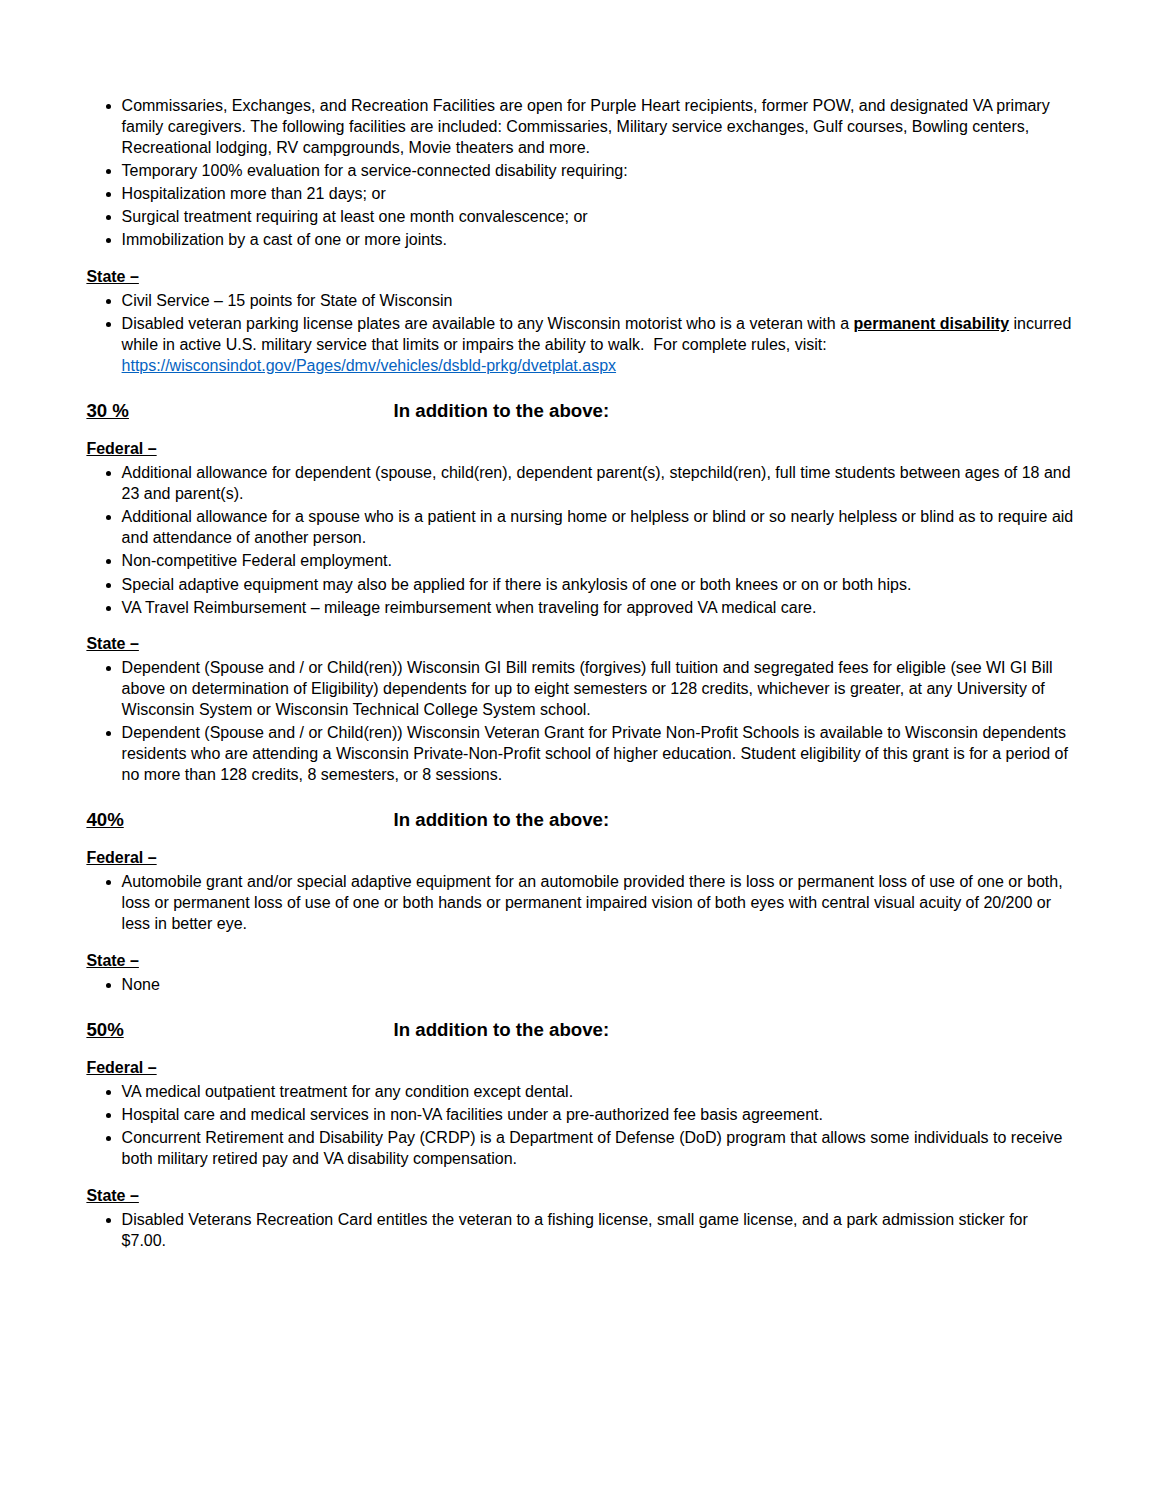Commissaries, Exchanges, and Recreation Facilities are open for Purple Heart recipients, former POW, and designated VA primary family caregivers. The following facilities are included: Commissaries, Military service exchanges, Gulf courses, Bowling centers, Recreational lodging, RV campgrounds, Movie theaters and more.
Temporary 100% evaluation for a service-connected disability requiring:
Hospitalization more than 21 days; or
Surgical treatment requiring at least one month convalescence; or
Immobilization by a cast of one or more joints.
State –
Civil Service – 15 points for State of Wisconsin
Disabled veteran parking license plates are available to any Wisconsin motorist who is a veteran with a permanent disability incurred while in active U.S. military service that limits or impairs the ability to walk. For complete rules, visit: https://wisconsindot.gov/Pages/dmv/vehicles/dsbld-prkg/dvetplat.aspx
30 % In addition to the above:
Federal –
Additional allowance for dependent (spouse, child(ren), dependent parent(s), stepchild(ren), full time students between ages of 18 and 23 and parent(s).
Additional allowance for a spouse who is a patient in a nursing home or helpless or blind or so nearly helpless or blind as to require aid and attendance of another person.
Non-competitive Federal employment.
Special adaptive equipment may also be applied for if there is ankylosis of one or both knees or on or both hips.
VA Travel Reimbursement – mileage reimbursement when traveling for approved VA medical care.
State –
Dependent (Spouse and / or Child(ren)) Wisconsin GI Bill remits (forgives) full tuition and segregated fees for eligible (see WI GI Bill above on determination of Eligibility) dependents for up to eight semesters or 128 credits, whichever is greater, at any University of Wisconsin System or Wisconsin Technical College System school.
Dependent (Spouse and / or Child(ren)) Wisconsin Veteran Grant for Private Non-Profit Schools is available to Wisconsin dependents residents who are attending a Wisconsin Private-Non-Profit school of higher education. Student eligibility of this grant is for a period of no more than 128 credits, 8 semesters, or 8 sessions.
40% In addition to the above:
Federal –
Automobile grant and/or special adaptive equipment for an automobile provided there is loss or permanent loss of use of one or both, loss or permanent loss of use of one or both hands or permanent impaired vision of both eyes with central visual acuity of 20/200 or less in better eye.
State –
None
50% In addition to the above:
Federal –
VA medical outpatient treatment for any condition except dental.
Hospital care and medical services in non-VA facilities under a pre-authorized fee basis agreement.
Concurrent Retirement and Disability Pay (CRDP) is a Department of Defense (DoD) program that allows some individuals to receive both military retired pay and VA disability compensation.
State –
Disabled Veterans Recreation Card entitles the veteran to a fishing license, small game license, and a park admission sticker for $7.00.